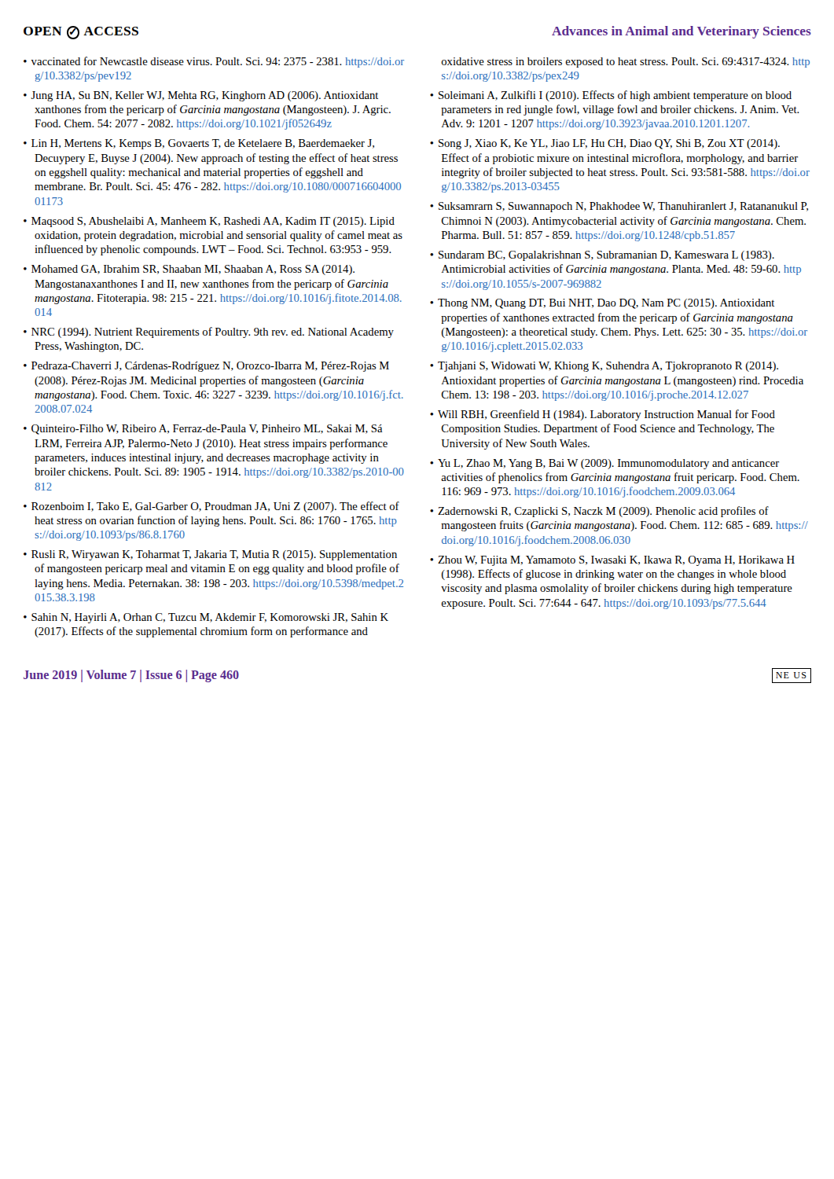OPEN ✓ ACCESS
Advances in Animal and Veterinary Sciences
vaccinated for Newcastle disease virus. Poult. Sci. 94: 2375 - 2381. https://doi.org/10.3382/ps/pev192
Jung HA, Su BN, Keller WJ, Mehta RG, Kinghorn AD (2006). Antioxidant xanthones from the pericarp of Garcinia mangostana (Mangosteen). J. Agric. Food. Chem. 54: 2077 - 2082. https://doi.org/10.1021/jf052649z
Lin H, Mertens K, Kemps B, Govaerts T, de Ketelaere B, Baerdemaeker J, Decuypery E, Buyse J (2004). New approach of testing the effect of heat stress on eggshell quality: mechanical and material properties of eggshell and membrane. Br. Poult. Sci. 45: 476 - 282. https://doi.org/10.1080/00071660400001173
Maqsood S, Abushelaibi A, Manheem K, Rashedi AA, Kadim IT (2015). Lipid oxidation, protein degradation, microbial and sensorial quality of camel meat as influenced by phenolic compounds. LWT – Food. Sci. Technol. 63:953 - 959.
Mohamed GA, Ibrahim SR, Shaaban MI, Shaaban A, Ross SA (2014). Mangostanaxanthones I and II, new xanthones from the pericarp of Garcinia mangostana. Fitoterapia. 98: 215 - 221. https://doi.org/10.1016/j.fitote.2014.08.014
NRC (1994). Nutrient Requirements of Poultry. 9th rev. ed. National Academy Press, Washington, DC.
Pedraza-Chaverri J, Cárdenas-Rodríguez N, Orozco-Ibarra M, Pérez-Rojas M (2008). Pérez-Rojas JM. Medicinal properties of mangosteen (Garcinia mangostana). Food. Chem. Toxic. 46: 3227 - 3239. https://doi.org/10.1016/j.fct.2008.07.024
Quinteiro-Filho W, Ribeiro A, Ferraz-de-Paula V, Pinheiro ML, Sakai M, Sá LRM, Ferreira AJP, Palermo-Neto J (2010). Heat stress impairs performance parameters, induces intestinal injury, and decreases macrophage activity in broiler chickens. Poult. Sci. 89: 1905 - 1914. https://doi.org/10.3382/ps.2010-00812
Rozenboim I, Tako E, Gal-Garber O, Proudman JA, Uni Z (2007). The effect of heat stress on ovarian function of laying hens. Poult. Sci. 86: 1760 - 1765. https://doi.org/10.1093/ps/86.8.1760
Rusli R, Wiryawan K, Toharmat T, Jakaria T, Mutia R (2015). Supplementation of mangosteen pericarp meal and vitamin E on egg quality and blood profile of laying hens. Media. Peternakan. 38: 198 - 203. https://doi.org/10.5398/medpet.2015.38.3.198
Sahin N, Hayirli A, Orhan C, Tuzcu M, Akdemir F, Komorowski JR, Sahin K (2017). Effects of the supplemental chromium form on performance and oxidative stress in broilers exposed to heat stress. Poult. Sci. 69:4317-4324. https://doi.org/10.3382/ps/pex249
Soleimani A, Zulkifli I (2010). Effects of high ambient temperature on blood parameters in red jungle fowl, village fowl and broiler chickens. J. Anim. Vet. Adv. 9: 1201 - 1207 https://doi.org/10.3923/javaa.2010.1201.1207.
Song J, Xiao K, Ke YL, Jiao LF, Hu CH, Diao QY, Shi B, Zou XT (2014). Effect of a probiotic mixure on intestinal microflora, morphology, and barrier integrity of broiler subjected to heat stress. Poult. Sci. 93:581-588. https://doi.org/10.3382/ps.2013-03455
Suksamrarn S, Suwannapoch N, Phakhodee W, Thanuhiranlert J, Ratananukul P, Chimnoi N (2003). Antimycobacterial activity of Garcinia mangostana. Chem. Pharma. Bull. 51: 857 - 859. https://doi.org/10.1248/cpb.51.857
Sundaram BC, Gopalakrishnan S, Subramanian D, Kameswara L (1983). Antimicrobial activities of Garcinia mangostana. Planta. Med. 48: 59-60. https://doi.org/10.1055/s-2007-969882
Thong NM, Quang DT, Bui NHT, Dao DQ, Nam PC (2015). Antioxidant properties of xanthones extracted from the pericarp of Garcinia mangostana (Mangosteen): a theoretical study. Chem. Phys. Lett. 625: 30 - 35. https://doi.org/10.1016/j.cplett.2015.02.033
Tjahjani S, Widowati W, Khiong K, Suhendra A, Tjokropranoto R (2014). Antioxidant properties of Garcinia mangostana L (mangosteen) rind. Procedia Chem. 13: 198 - 203. https://doi.org/10.1016/j.proche.2014.12.027
Will RBH, Greenfield H (1984). Laboratory Instruction Manual for Food Composition Studies. Department of Food Science and Technology, The University of New South Wales.
Yu L, Zhao M, Yang B, Bai W (2009). Immunomodulatory and anticancer activities of phenolics from Garcinia mangostana fruit pericarp. Food. Chem. 116: 969 - 973. https://doi.org/10.1016/j.foodchem.2009.03.064
Zadernowski R, Czaplicki S, Naczk M (2009). Phenolic acid profiles of mangosteen fruits (Garcinia mangostana). Food. Chem. 112: 685 - 689. https://doi.org/10.1016/j.foodchem.2008.06.030
Zhou W, Fujita M, Yamamoto S, Iwasaki K, Ikawa R, Oyama H, Horikawa H (1998). Effects of glucose in drinking water on the changes in whole blood viscosity and plasma osmolality of broiler chickens during high temperature exposure. Poult. Sci. 77:644 - 647. https://doi.org/10.1093/ps/77.5.644
June 2019 | Volume 7 | Issue 6 | Page 460
NE US